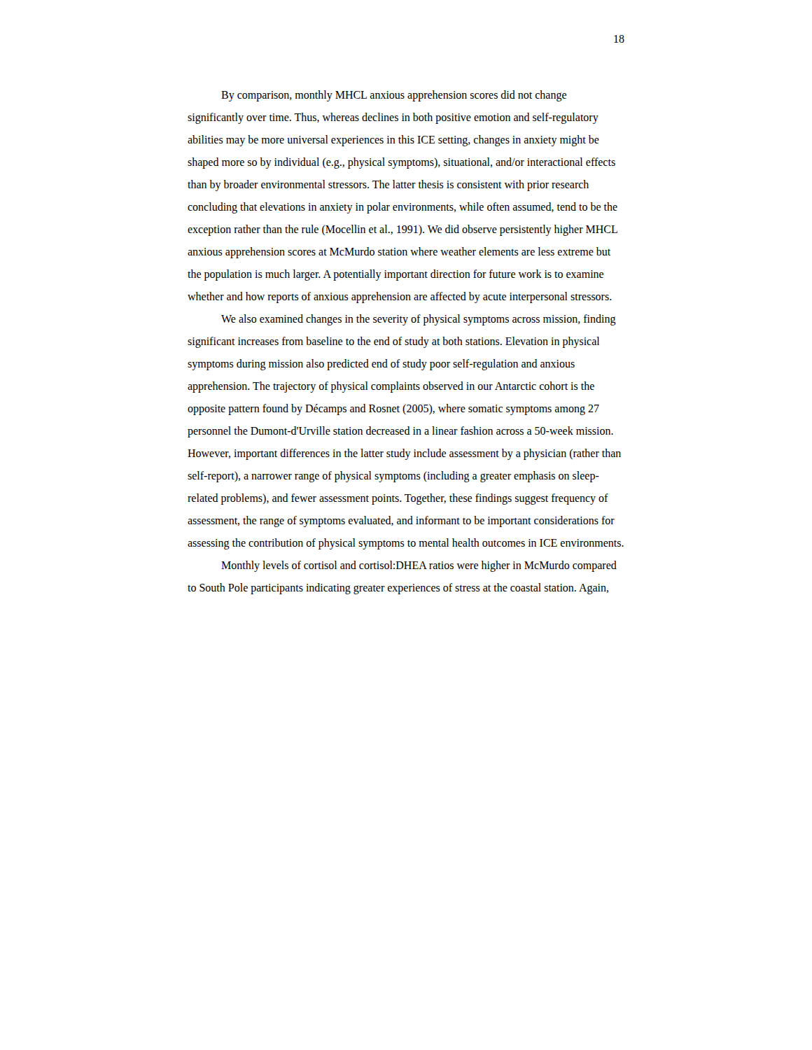18
By comparison, monthly MHCL anxious apprehension scores did not change significantly over time. Thus, whereas declines in both positive emotion and self-regulatory abilities may be more universal experiences in this ICE setting, changes in anxiety might be shaped more so by individual (e.g., physical symptoms), situational, and/or interactional effects than by broader environmental stressors. The latter thesis is consistent with prior research concluding that elevations in anxiety in polar environments, while often assumed, tend to be the exception rather than the rule (Mocellin et al., 1991). We did observe persistently higher MHCL anxious apprehension scores at McMurdo station where weather elements are less extreme but the population is much larger. A potentially important direction for future work is to examine whether and how reports of anxious apprehension are affected by acute interpersonal stressors.
We also examined changes in the severity of physical symptoms across mission, finding significant increases from baseline to the end of study at both stations. Elevation in physical symptoms during mission also predicted end of study poor self-regulation and anxious apprehension. The trajectory of physical complaints observed in our Antarctic cohort is the opposite pattern found by Décamps and Rosnet (2005), where somatic symptoms among 27 personnel the Dumont-d'Urville station decreased in a linear fashion across a 50-week mission. However, important differences in the latter study include assessment by a physician (rather than self-report), a narrower range of physical symptoms (including a greater emphasis on sleep-related problems), and fewer assessment points. Together, these findings suggest frequency of assessment, the range of symptoms evaluated, and informant to be important considerations for assessing the contribution of physical symptoms to mental health outcomes in ICE environments.
Monthly levels of cortisol and cortisol:DHEA ratios were higher in McMurdo compared to South Pole participants indicating greater experiences of stress at the coastal station. Again,